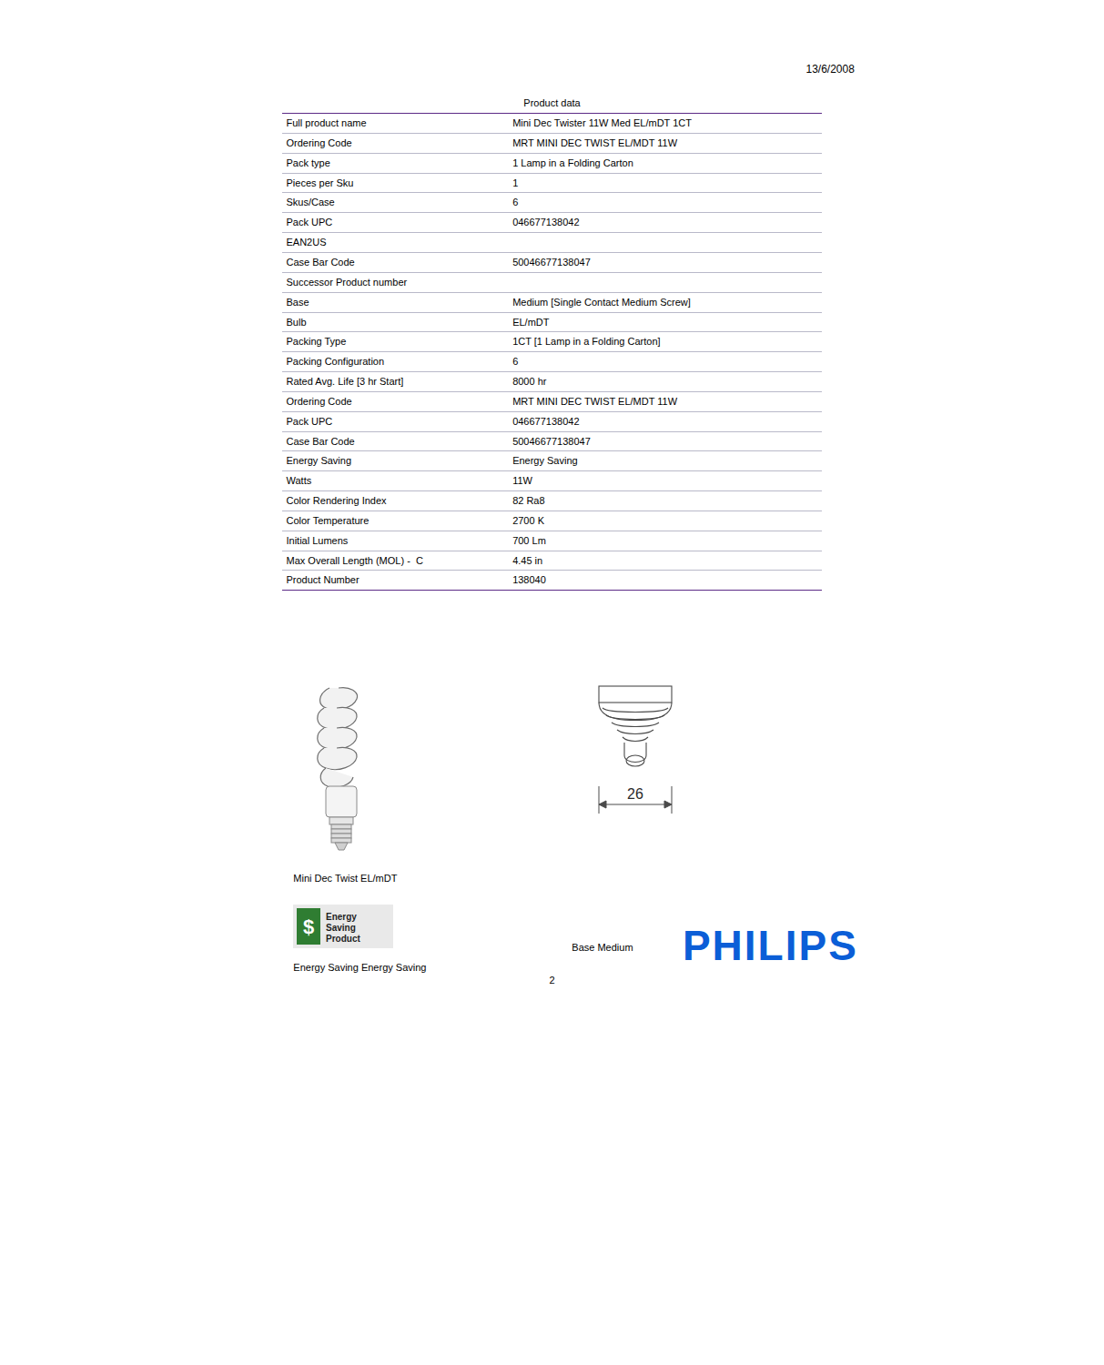13/6/2008
Product data
| Full product name | Mini Dec Twister 11W Med EL/mDT 1CT |
| Ordering Code | MRT MINI DEC TWIST EL/MDT 11W |
| Pack type | 1 Lamp in a Folding Carton |
| Pieces per Sku | 1 |
| Skus/Case | 6 |
| Pack UPC | 046677138042 |
| EAN2US | |
| Case Bar Code | 50046677138047 |
| Successor Product number | |
| Base | Medium [Single Contact Medium Screw] |
| Bulb | EL/mDT |
| Packing Type | 1CT [1 Lamp in a Folding Carton] |
| Packing Configuration | 6 |
| Rated Avg. Life [3 hr Start] | 8000 hr |
| Ordering Code | MRT MINI DEC TWIST EL/MDT 11W |
| Pack UPC | 046677138042 |
| Case Bar Code | 50046677138047 |
| Energy Saving | Energy Saving |
| Watts | 11W |
| Color Rendering Index | 82 Ra8 |
| Color Temperature | 2700 K |
| Initial Lumens | 700 Lm |
| Max Overall Length (MOL) - C | 4.45 in |
| Product Number | 138040 |
Mini Dec Twist EL/mDT
26
Base Medium
$ Energy Saving Product
Energy Saving Energy Saving
2
PHILIPS